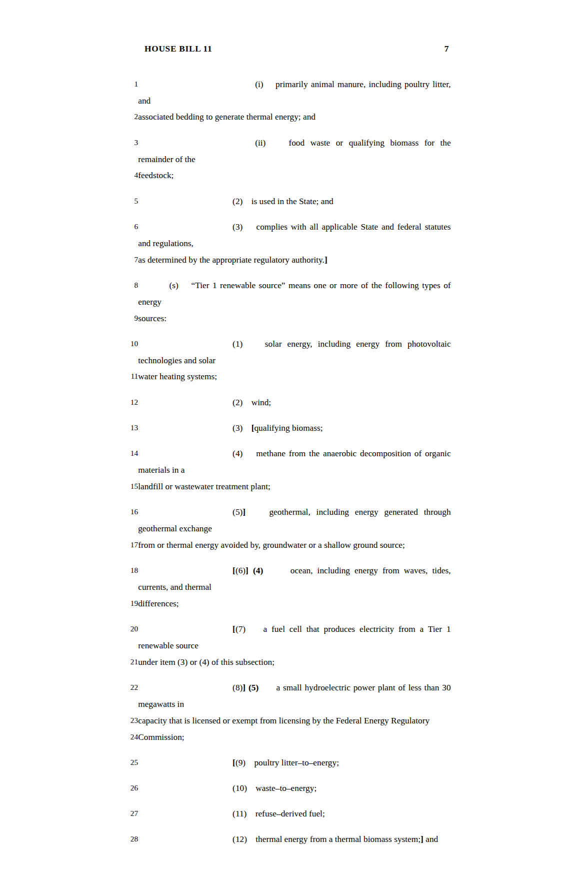HOUSE BILL 11 7
| 1 | (i) primarily animal manure, including poultry litter, and |
| 2 | associated bedding to generate thermal energy; and |
| 3 | (ii) food waste or qualifying biomass for the remainder of the |
| 4 | feedstock; |
| 5 | (2) is used in the State; and |
| 6 | (3) complies with all applicable State and federal statutes and regulations, |
| 7 | as determined by the appropriate regulatory authority. ] |
| 8 | (s) “Tier 1 renewable source” means one or more of the following types of energy |
| 9 | sources: |
| 10 | (1) solar energy, including energy from photovoltaic technologies and solar |
| 11 | water heating systems; |
| 12 | (2) wind; |
| 13 | (3) [ qualifying biomass; |
| 14 | (4) methane from the anaerobic decomposition of organic materials in a |
| 15 | landfill or wastewater treatment plant; |
| 16 | (5) ] geothermal, including energy generated through geothermal exchange |
| 17 | from or thermal energy avoided by, groundwater or a shallow ground source; |
| 18 | [ (6) ] (4) ocean, including energy from waves, tides, currents, and thermal |
| 19 | differences; |
| 20 | [ (7) a fuel cell that produces electricity from a Tier 1 renewable source |
| 21 | under item (3) or (4) of this subsection; |
| 22 | (8) ] (5) a small hydroelectric power plant of less than 30 megawatts in |
| 23 | capacity that is licensed or exempt from licensing by the Federal Energy Regulatory |
| 24 | Commission; |
| 25 | [ (9) poultry litter–to–energy; |
| 26 | (10) waste–to–energy; |
| 27 | (11) refuse–derived fuel; |
| 28 | (12) thermal energy from a thermal biomass system; ] and |